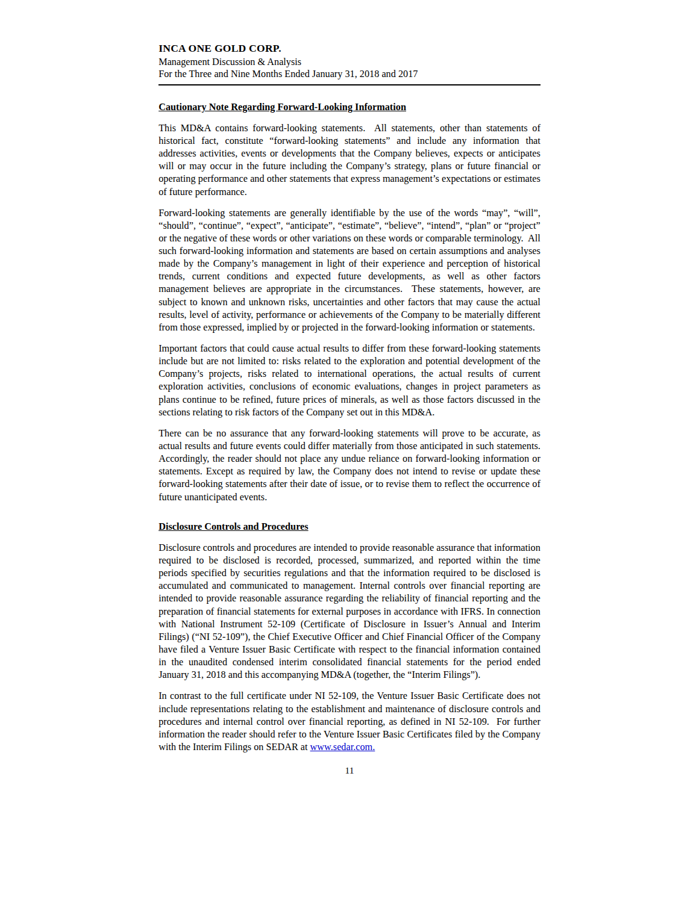INCA ONE GOLD CORP.
Management Discussion & Analysis
For the Three and Nine Months Ended January 31, 2018 and 2017
Cautionary Note Regarding Forward-Looking Information
This MD&A contains forward-looking statements. All statements, other than statements of historical fact, constitute “forward-looking statements” and include any information that addresses activities, events or developments that the Company believes, expects or anticipates will or may occur in the future including the Company’s strategy, plans or future financial or operating performance and other statements that express management’s expectations or estimates of future performance.
Forward-looking statements are generally identifiable by the use of the words “may”, “will”, “should”, “continue”, “expect”, “anticipate”, “estimate”, “believe”, “intend”, “plan” or “project” or the negative of these words or other variations on these words or comparable terminology. All such forward-looking information and statements are based on certain assumptions and analyses made by the Company’s management in light of their experience and perception of historical trends, current conditions and expected future developments, as well as other factors management believes are appropriate in the circumstances. These statements, however, are subject to known and unknown risks, uncertainties and other factors that may cause the actual results, level of activity, performance or achievements of the Company to be materially different from those expressed, implied by or projected in the forward-looking information or statements.
Important factors that could cause actual results to differ from these forward-looking statements include but are not limited to: risks related to the exploration and potential development of the Company’s projects, risks related to international operations, the actual results of current exploration activities, conclusions of economic evaluations, changes in project parameters as plans continue to be refined, future prices of minerals, as well as those factors discussed in the sections relating to risk factors of the Company set out in this MD&A.
There can be no assurance that any forward-looking statements will prove to be accurate, as actual results and future events could differ materially from those anticipated in such statements. Accordingly, the reader should not place any undue reliance on forward-looking information or statements. Except as required by law, the Company does not intend to revise or update these forward-looking statements after their date of issue, or to revise them to reflect the occurrence of future unanticipated events.
Disclosure Controls and Procedures
Disclosure controls and procedures are intended to provide reasonable assurance that information required to be disclosed is recorded, processed, summarized, and reported within the time periods specified by securities regulations and that the information required to be disclosed is accumulated and communicated to management. Internal controls over financial reporting are intended to provide reasonable assurance regarding the reliability of financial reporting and the preparation of financial statements for external purposes in accordance with IFRS. In connection with National Instrument 52-109 (Certificate of Disclosure in Issuer’s Annual and Interim Filings) (“NI 52-109”), the Chief Executive Officer and Chief Financial Officer of the Company have filed a Venture Issuer Basic Certificate with respect to the financial information contained in the unaudited condensed interim consolidated financial statements for the period ended January 31, 2018 and this accompanying MD&A (together, the “Interim Filings”).
In contrast to the full certificate under NI 52-109, the Venture Issuer Basic Certificate does not include representations relating to the establishment and maintenance of disclosure controls and procedures and internal control over financial reporting, as defined in NI 52-109. For further information the reader should refer to the Venture Issuer Basic Certificates filed by the Company with the Interim Filings on SEDAR at www.sedar.com.
11